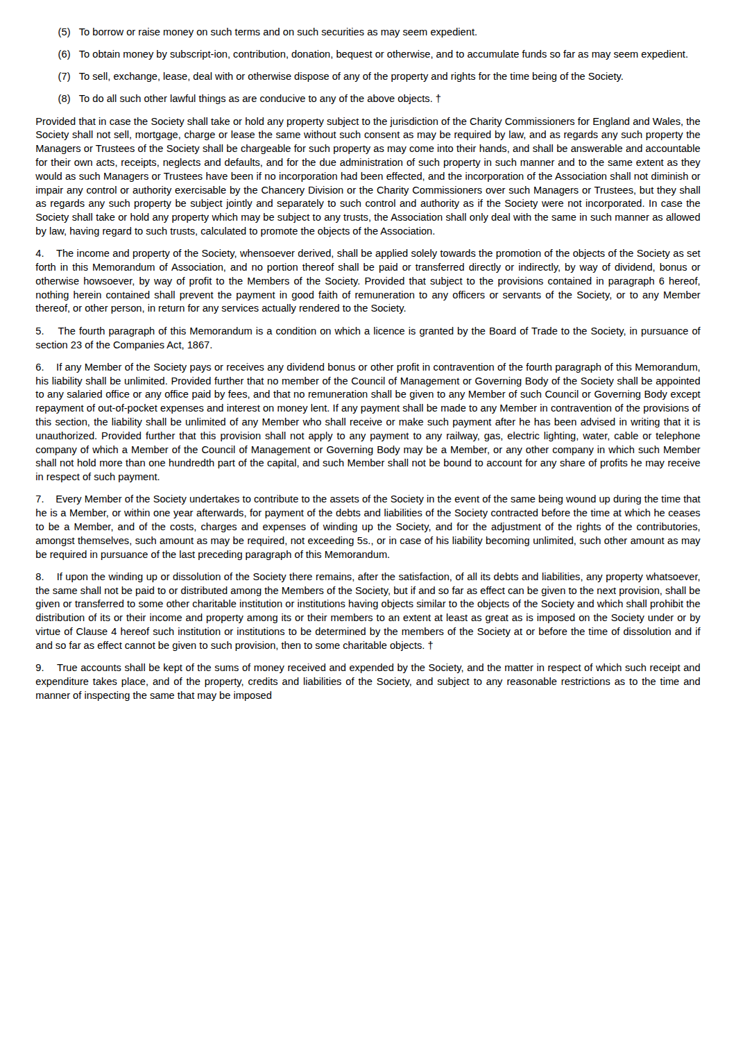(5) To borrow or raise money on such terms and on such securities as may seem expedient.
(6) To obtain money by subscript-ion, contribution, donation, bequest or otherwise, and to accumulate funds so far as may seem expedient.
(7) To sell, exchange, lease, deal with or otherwise dispose of any of the property and rights for the time being of the Society.
(8) To do all such other lawful things as are conducive to any of the above objects. †
Provided that in case the Society shall take or hold any property subject to the jurisdiction of the Charity Commissioners for England and Wales, the Society shall not sell, mortgage, charge or lease the same without such consent as may be required by law, and as regards any such property the Managers or Trustees of the Society shall be chargeable for such property as may come into their hands, and shall be answerable and accountable for their own acts, receipts, neglects and defaults, and for the due administration of such property in such manner and to the same extent as they would as such Managers or Trustees have been if no incorporation had been effected, and the incorporation of the Association shall not diminish or impair any control or authority exercisable by the Chancery Division or the Charity Commissioners over such Managers or Trustees, but they shall as regards any such property be subject jointly and separately to such control and authority as if the Society were not incorporated. In case the Society shall take or hold any property which may be subject to any trusts, the Association shall only deal with the same in such manner as allowed by law, having regard to such trusts, calculated to promote the objects of the Association.
4. The income and property of the Society, whensoever derived, shall be applied solely towards the promotion of the objects of the Society as set forth in this Memorandum of Association, and no portion thereof shall be paid or transferred directly or indirectly, by way of dividend, bonus or otherwise howsoever, by way of profit to the Members of the Society. Provided that subject to the provisions contained in paragraph 6 hereof, nothing herein contained shall prevent the payment in good faith of remuneration to any officers or servants of the Society, or to any Member thereof, or other person, in return for any services actually rendered to the Society.
5. The fourth paragraph of this Memorandum is a condition on which a licence is granted by the Board of Trade to the Society, in pursuance of section 23 of the Companies Act, 1867.
6. If any Member of the Society pays or receives any dividend bonus or other profit in contravention of the fourth paragraph of this Memorandum, his liability shall be unlimited. Provided further that no member of the Council of Management or Governing Body of the Society shall be appointed to any salaried office or any office paid by fees, and that no remuneration shall be given to any Member of such Council or Governing Body except repayment of out-of-pocket expenses and interest on money lent. If any payment shall be made to any Member in contravention of the provisions of this section, the liability shall be unlimited of any Member who shall receive or make such payment after he has been advised in writing that it is unauthorized. Provided further that this provision shall not apply to any payment to any railway, gas, electric lighting, water, cable or telephone company of which a Member of the Council of Management or Governing Body may be a Member, or any other company in which such Member shall not hold more than one hundredth part of the capital, and such Member shall not be bound to account for any share of profits he may receive in respect of such payment.
7. Every Member of the Society undertakes to contribute to the assets of the Society in the event of the same being wound up during the time that he is a Member, or within one year afterwards, for payment of the debts and liabilities of the Society contracted before the time at which he ceases to be a Member, and of the costs, charges and expenses of winding up the Society, and for the adjustment of the rights of the contributories, amongst themselves, such amount as may be required, not exceeding 5s., or in case of his liability becoming unlimited, such other amount as may be required in pursuance of the last preceding paragraph of this Memorandum.
8. If upon the winding up or dissolution of the Society there remains, after the satisfaction, of all its debts and liabilities, any property whatsoever, the same shall not be paid to or distributed among the Members of the Society, but if and so far as effect can be given to the next provision, shall be given or transferred to some other charitable institution or institutions having objects similar to the objects of the Society and which shall prohibit the distribution of its or their income and property among its or their members to an extent at least as great as is imposed on the Society under or by virtue of Clause 4 hereof such institution or institutions to be determined by the members of the Society at or before the time of dissolution and if and so far as effect cannot be given to such provision, then to some charitable objects. †
9. True accounts shall be kept of the sums of money received and expended by the Society, and the matter in respect of which such receipt and expenditure takes place, and of the property, credits and liabilities of the Society, and subject to any reasonable restrictions as to the time and manner of inspecting the same that may be imposed